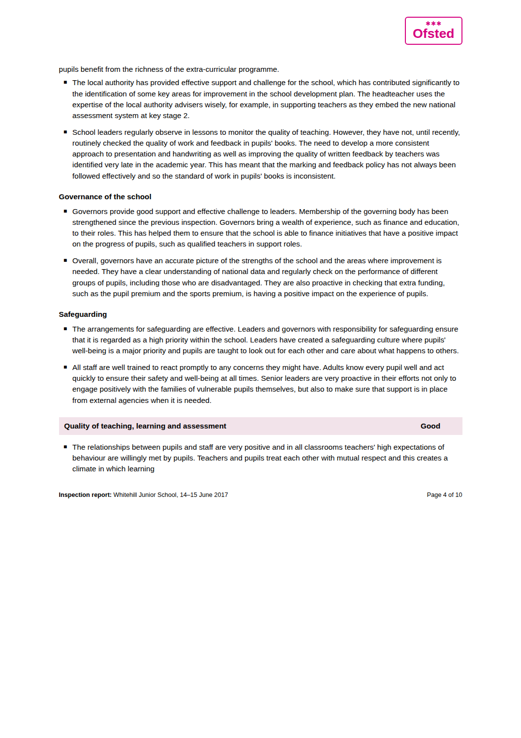✱✱✱
Ofsted
pupils benefit from the richness of the extra-curricular programme.
The local authority has provided effective support and challenge for the school, which has contributed significantly to the identification of some key areas for improvement in the school development plan. The headteacher uses the expertise of the local authority advisers wisely, for example, in supporting teachers as they embed the new national assessment system at key stage 2.
School leaders regularly observe in lessons to monitor the quality of teaching. However, they have not, until recently, routinely checked the quality of work and feedback in pupils' books. The need to develop a more consistent approach to presentation and handwriting as well as improving the quality of written feedback by teachers was identified very late in the academic year. This has meant that the marking and feedback policy has not always been followed effectively and so the standard of work in pupils' books is inconsistent.
Governance of the school
Governors provide good support and effective challenge to leaders. Membership of the governing body has been strengthened since the previous inspection. Governors bring a wealth of experience, such as finance and education, to their roles. This has helped them to ensure that the school is able to finance initiatives that have a positive impact on the progress of pupils, such as qualified teachers in support roles.
Overall, governors have an accurate picture of the strengths of the school and the areas where improvement is needed. They have a clear understanding of national data and regularly check on the performance of different groups of pupils, including those who are disadvantaged. They are also proactive in checking that extra funding, such as the pupil premium and the sports premium, is having a positive impact on the experience of pupils.
Safeguarding
The arrangements for safeguarding are effective. Leaders and governors with responsibility for safeguarding ensure that it is regarded as a high priority within the school. Leaders have created a safeguarding culture where pupils' well-being is a major priority and pupils are taught to look out for each other and care about what happens to others.
All staff are well trained to react promptly to any concerns they might have. Adults know every pupil well and act quickly to ensure their safety and well-being at all times. Senior leaders are very proactive in their efforts not only to engage positively with the families of vulnerable pupils themselves, but also to make sure that support is in place from external agencies when it is needed.
Quality of teaching, learning and assessment Good
The relationships between pupils and staff are very positive and in all classrooms teachers' high expectations of behaviour are willingly met by pupils. Teachers and pupils treat each other with mutual respect and this creates a climate in which learning
Inspection report: Whitehill Junior School, 14–15 June 2017
Page 4 of 10